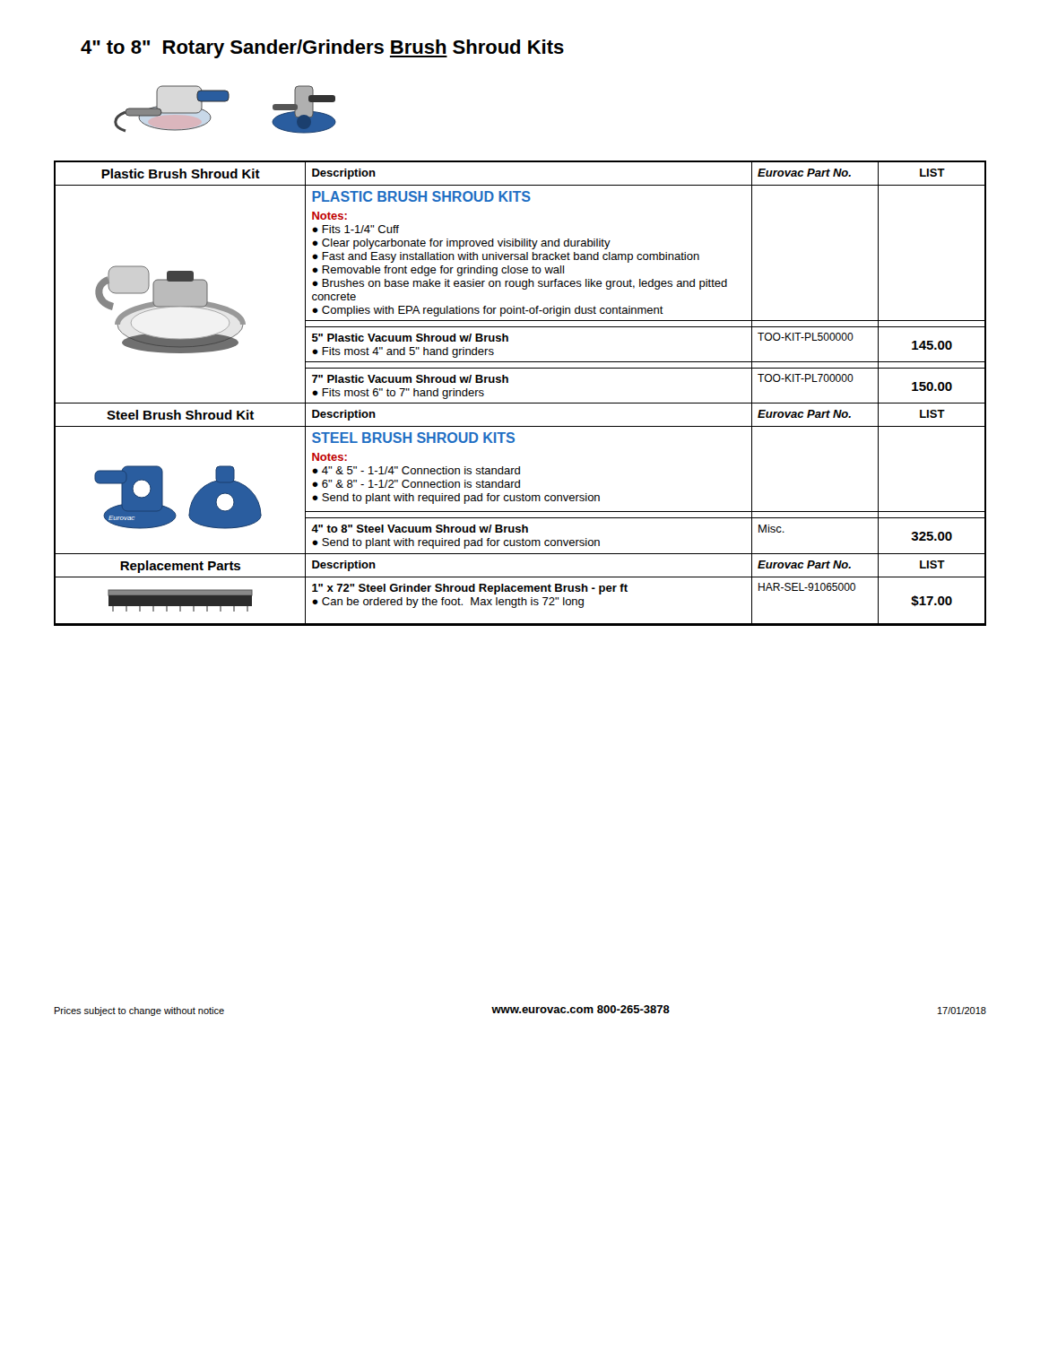4" to 8" Rotary Sander/Grinders Brush Shroud Kits
| Plastic Brush Shroud Kit | Description | Eurovac Part No. | LIST |
| | PLASTIC BRUSH SHROUD KITS Notes: ● Fits 1-1/4" Cuff ● Clear polycarbonate for improved visibility and durability ● Fast and Easy installation with universal bracket band clamp combination ● Removable front edge for grinding close to wall ● Brushes on base make it easier on rough surfaces like grout, ledges and pitted concrete ● Complies with EPA regulations for point-of-origin dust containment | | |
| 5" Plastic Vacuum Shroud w/ Brush ● Fits most 4" and 5" hand grinders | TOO-KIT-PL500000 | 145.00 |
| 7" Plastic Vacuum Shroud w/ Brush ● Fits most 6" to 7" hand grinders | TOO-KIT-PL700000 | 150.00 |
| Steel Brush Shroud Kit | Description | Eurovac Part No. | LIST |
| Eurovac | STEEL BRUSH SHROUD KITS Notes: ● 4" & 5" - 1-1/4" Connection is standard ● 6" & 8" - 1-1/2" Connection is standard ● Send to plant with required pad for custom conversion | | |
| 4" to 8" Steel Vacuum Shroud w/ Brush ● Send to plant with required pad for custom conversion | Misc. | 325.00 |
| Replacement Parts | Description | Eurovac Part No. | LIST |
| | 1" x 72" Steel Grinder Shroud Replacement Brush - per ft ● Can be ordered by the foot. Max length is 72" long | HAR-SEL-91065000 | $17.00 |
Prices subject to change without notice
www.eurovac.com 800-265-3878
17/01/2018